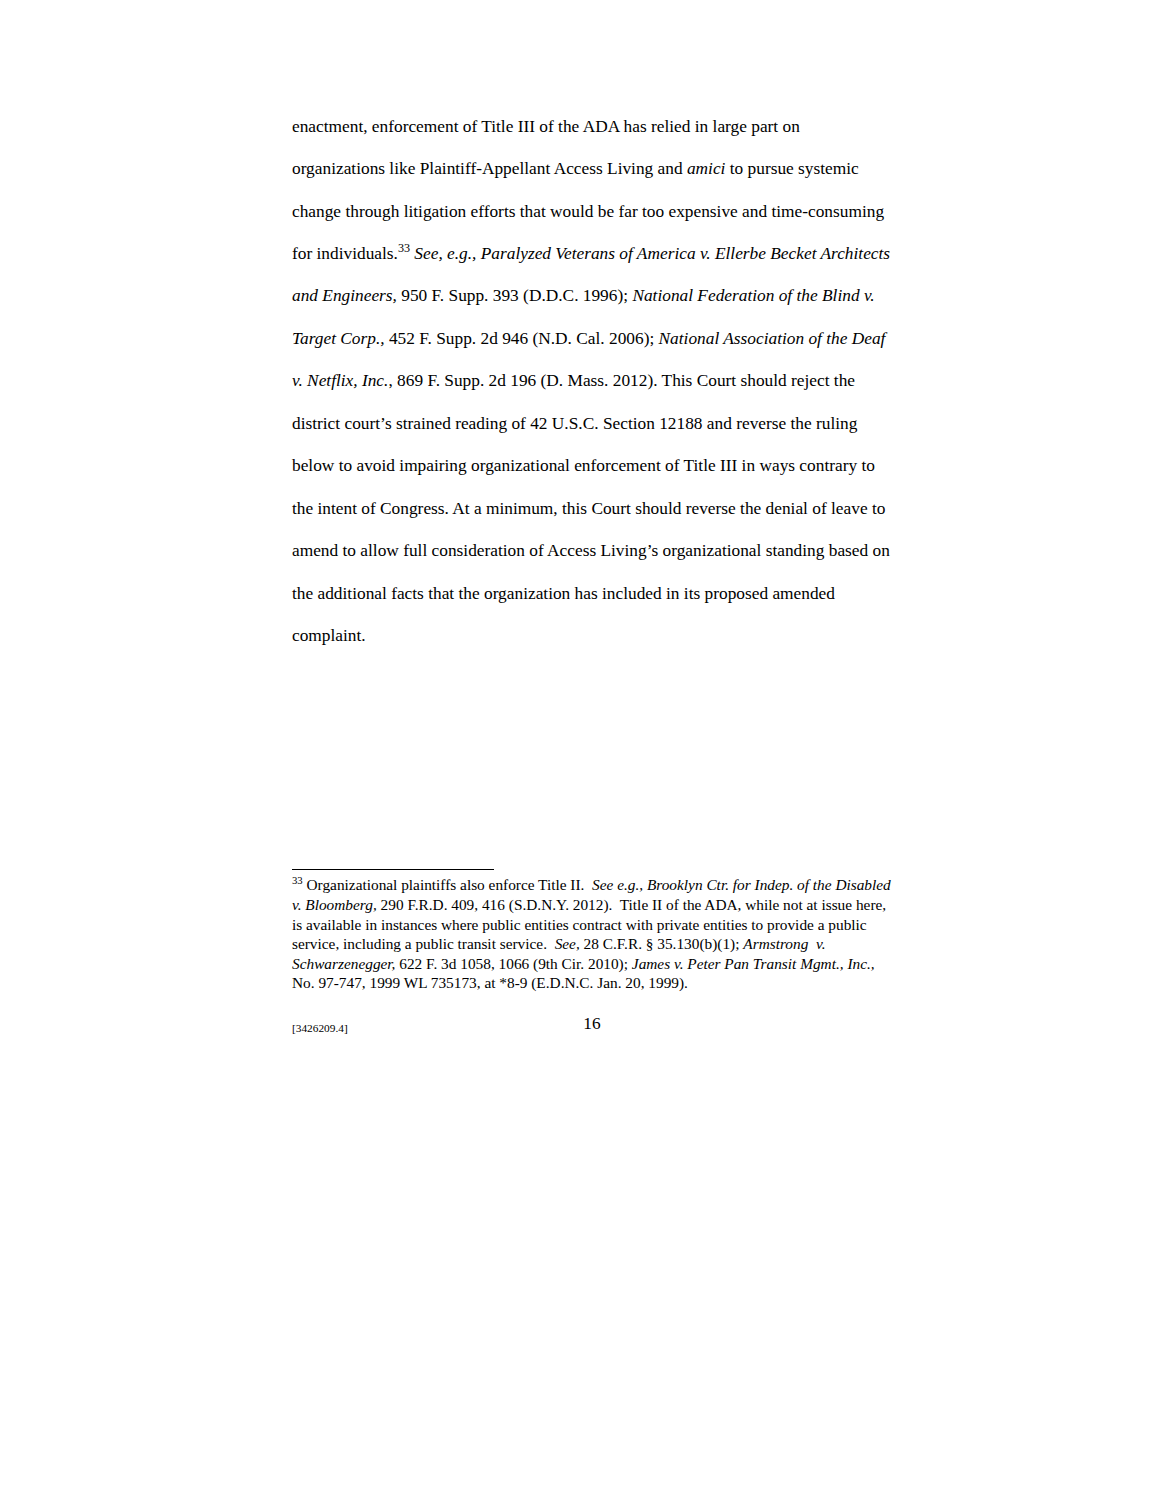enactment, enforcement of Title III of the ADA has relied in large part on organizations like Plaintiff-Appellant Access Living and amici to pursue systemic change through litigation efforts that would be far too expensive and time-consuming for individuals.33 See, e.g., Paralyzed Veterans of America v. Ellerbe Becket Architects and Engineers, 950 F. Supp. 393 (D.D.C. 1996); National Federation of the Blind v. Target Corp., 452 F. Supp. 2d 946 (N.D. Cal. 2006); National Association of the Deaf v. Netflix, Inc., 869 F. Supp. 2d 196 (D. Mass. 2012). This Court should reject the district court’s strained reading of 42 U.S.C. Section 12188 and reverse the ruling below to avoid impairing organizational enforcement of Title III in ways contrary to the intent of Congress. At a minimum, this Court should reverse the denial of leave to amend to allow full consideration of Access Living’s organizational standing based on the additional facts that the organization has included in its proposed amended complaint.
33 Organizational plaintiffs also enforce Title II. See e.g., Brooklyn Ctr. for Indep. of the Disabled v. Bloomberg, 290 F.R.D. 409, 416 (S.D.N.Y. 2012). Title II of the ADA, while not at issue here, is available in instances where public entities contract with private entities to provide a public service, including a public transit service. See, 28 C.F.R. § 35.130(b)(1); Armstrong v. Schwarzenegger, 622 F. 3d 1058, 1066 (9th Cir. 2010); James v. Peter Pan Transit Mgmt., Inc., No. 97-747, 1999 WL 735173, at *8-9 (E.D.N.C. Jan. 20, 1999).
[3426209.4]
16